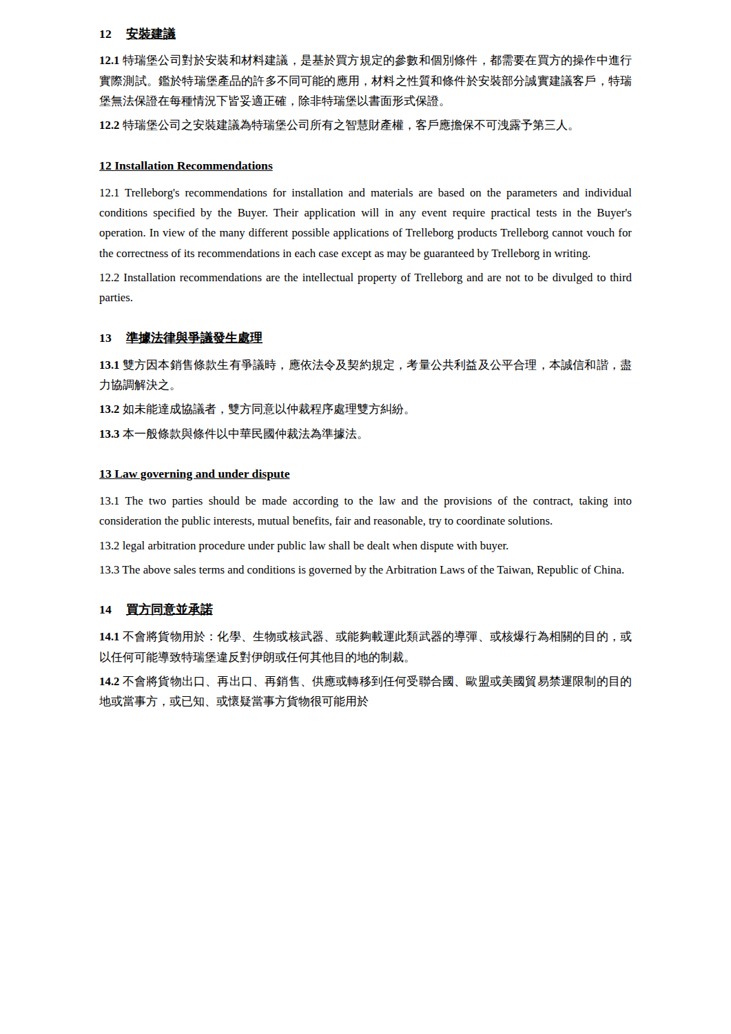12 安裝建議
12.1 特瑞堡公司對於安裝和材料建議，是基於買方規定的參數和個別條件，都需要在買方的操作中進行實際測試。鑑於特瑞堡產品的許多不同可能的應用，材料之性質和條件於安裝部分誠實建議客戶，特瑞堡無法保證在每種情況下皆妥適正確，除非特瑞堡以書面形式保證。
12.2 特瑞堡公司之安裝建議為特瑞堡公司所有之智慧財產權，客戶應擔保不可洩露予第三人。
12 Installation Recommendations
12.1 Trelleborg's recommendations for installation and materials are based on the parameters and individual conditions specified by the Buyer. Their application will in any event require practical tests in the Buyer's operation. In view of the many different possible applications of Trelleborg products Trelleborg cannot vouch for the correctness of its recommendations in each case except as may be guaranteed by Trelleborg in writing.
12.2 Installation recommendations are the intellectual property of Trelleborg and are not to be divulged to third parties.
13 準據法律與爭議發生處理
13.1 雙方因本銷售條款生有爭議時，應依法令及契約規定，考量公共利益及公平合理，本誠信和諧，盡力協調解決之。
13.2 如未能達成協議者，雙方同意以仲裁程序處理雙方糾紛。
13.3 本一般條款與條件以中華民國仲裁法為準據法。
13 Law governing and under dispute
13.1 The two parties should be made according to the law and the provisions of the contract, taking into consideration the public interests, mutual benefits, fair and reasonable, try to coordinate solutions.
13.2 legal arbitration procedure under public law shall be dealt when dispute with buyer.
13.3 The above sales terms and conditions is governed by the Arbitration Laws of the Taiwan, Republic of China.
14 買方同意並承諾
14.1 不會將貨物用於：化學、生物或核武器、或能夠載運此類武器的導彈、或核爆行為相關的目的，或以任何可能導致特瑞堡違反對伊朗或任何其他目的地的制裁。
14.2 不會將貨物出口、再出口、再銷售、供應或轉移到任何受聯合國、歐盟或美國貿易禁運限制的目的地或當事方，或已知、或懷疑當事方貨物很可能用於